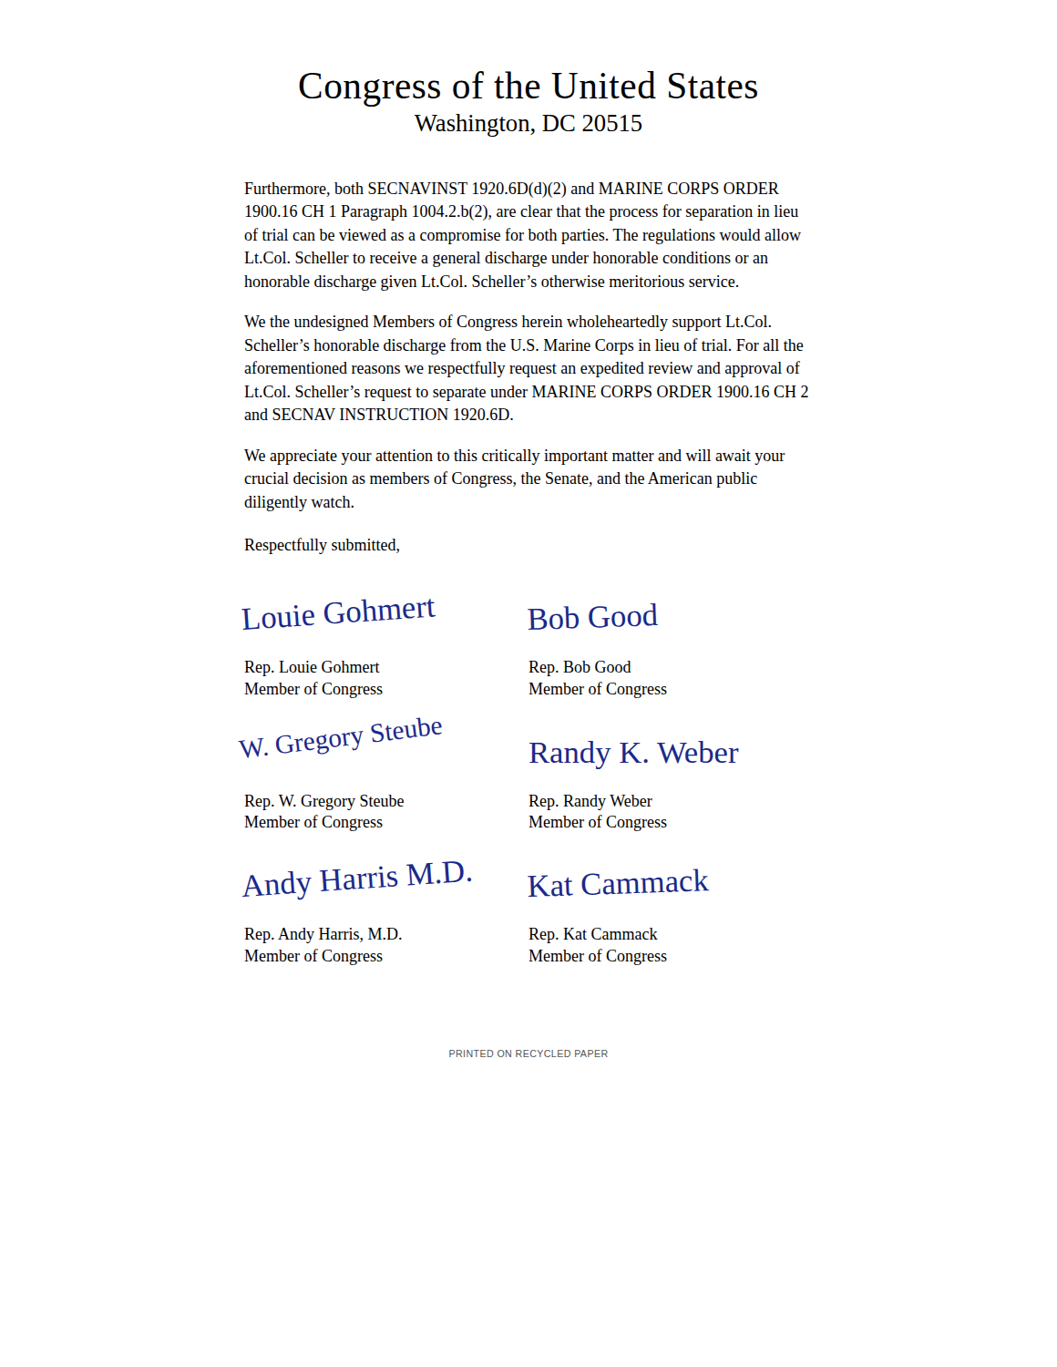Congress of the United States
Washington, DC 20515
Furthermore, both SECNAVINST 1920.6D(d)(2) and MARINE CORPS ORDER 1900.16 CH 1 Paragraph 1004.2.b(2), are clear that the process for separation in lieu of trial can be viewed as a compromise for both parties. The regulations would allow Lt.Col. Scheller to receive a general discharge under honorable conditions or an honorable discharge given Lt.Col. Scheller’s otherwise meritorious service.
We the undesigned Members of Congress herein wholeheartedly support Lt.Col. Scheller’s honorable discharge from the U.S. Marine Corps in lieu of trial. For all the aforementioned reasons we respectfully request an expedited review and approval of Lt.Col. Scheller’s request to separate under MARINE CORPS ORDER 1900.16 CH 2 and SECNAV INSTRUCTION 1920.6D.
We appreciate your attention to this critically important matter and will await your crucial decision as members of Congress, the Senate, and the American public diligently watch.
Respectfully submitted,
| Louie Gohmert Rep. Louie Gohmert Member of Congress | Bob Good Rep. Bob Good Member of Congress |
| W. Gregory Steube Rep. W. Gregory Steube Member of Congress | Randy K. Weber Rep. Randy Weber Member of Congress |
| Andy Harris M.D. Rep. Andy Harris, M.D. Member of Congress | Kat Cammack Rep. Kat Cammack Member of Congress |
PRINTED ON RECYCLED PAPER